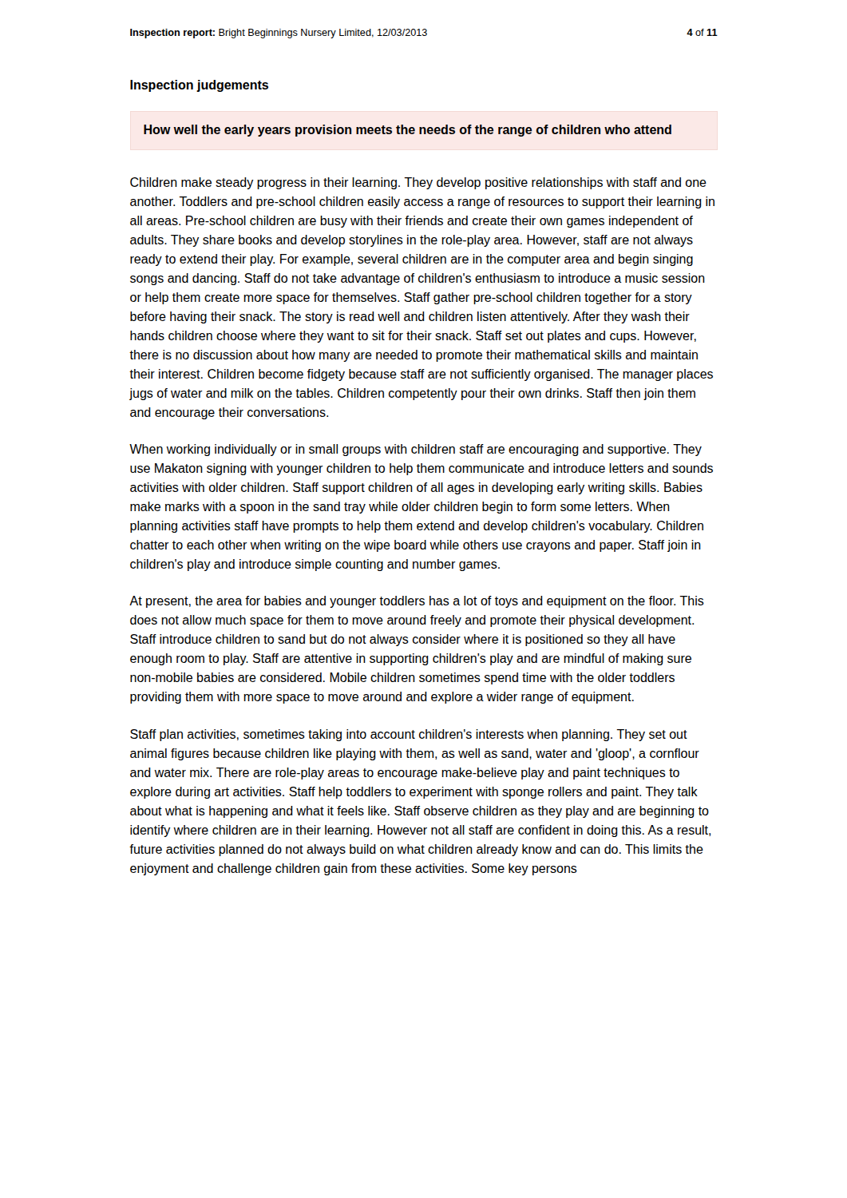Inspection report: Bright Beginnings Nursery Limited, 12/03/2013
4 of 11
Inspection judgements
How well the early years provision meets the needs of the range of children who attend
Children make steady progress in their learning. They develop positive relationships with staff and one another. Toddlers and pre-school children easily access a range of resources to support their learning in all areas. Pre-school children are busy with their friends and create their own games independent of adults. They share books and develop storylines in the role-play area. However, staff are not always ready to extend their play. For example, several children are in the computer area and begin singing songs and dancing. Staff do not take advantage of children's enthusiasm to introduce a music session or help them create more space for themselves. Staff gather pre-school children together for a story before having their snack. The story is read well and children listen attentively. After they wash their hands children choose where they want to sit for their snack. Staff set out plates and cups. However, there is no discussion about how many are needed to promote their mathematical skills and maintain their interest. Children become fidgety because staff are not sufficiently organised. The manager places jugs of water and milk on the tables. Children competently pour their own drinks. Staff then join them and encourage their conversations.
When working individually or in small groups with children staff are encouraging and supportive. They use Makaton signing with younger children to help them communicate and introduce letters and sounds activities with older children. Staff support children of all ages in developing early writing skills. Babies make marks with a spoon in the sand tray while older children begin to form some letters. When planning activities staff have prompts to help them extend and develop children's vocabulary. Children chatter to each other when writing on the wipe board while others use crayons and paper. Staff join in children's play and introduce simple counting and number games.
At present, the area for babies and younger toddlers has a lot of toys and equipment on the floor. This does not allow much space for them to move around freely and promote their physical development. Staff introduce children to sand but do not always consider where it is positioned so they all have enough room to play. Staff are attentive in supporting children's play and are mindful of making sure non-mobile babies are considered. Mobile children sometimes spend time with the older toddlers providing them with more space to move around and explore a wider range of equipment.
Staff plan activities, sometimes taking into account children's interests when planning. They set out animal figures because children like playing with them, as well as sand, water and 'gloop', a cornflour and water mix. There are role-play areas to encourage make-believe play and paint techniques to explore during art activities. Staff help toddlers to experiment with sponge rollers and paint. They talk about what is happening and what it feels like. Staff observe children as they play and are beginning to identify where children are in their learning. However not all staff are confident in doing this. As a result, future activities planned do not always build on what children already know and can do. This limits the enjoyment and challenge children gain from these activities. Some key persons